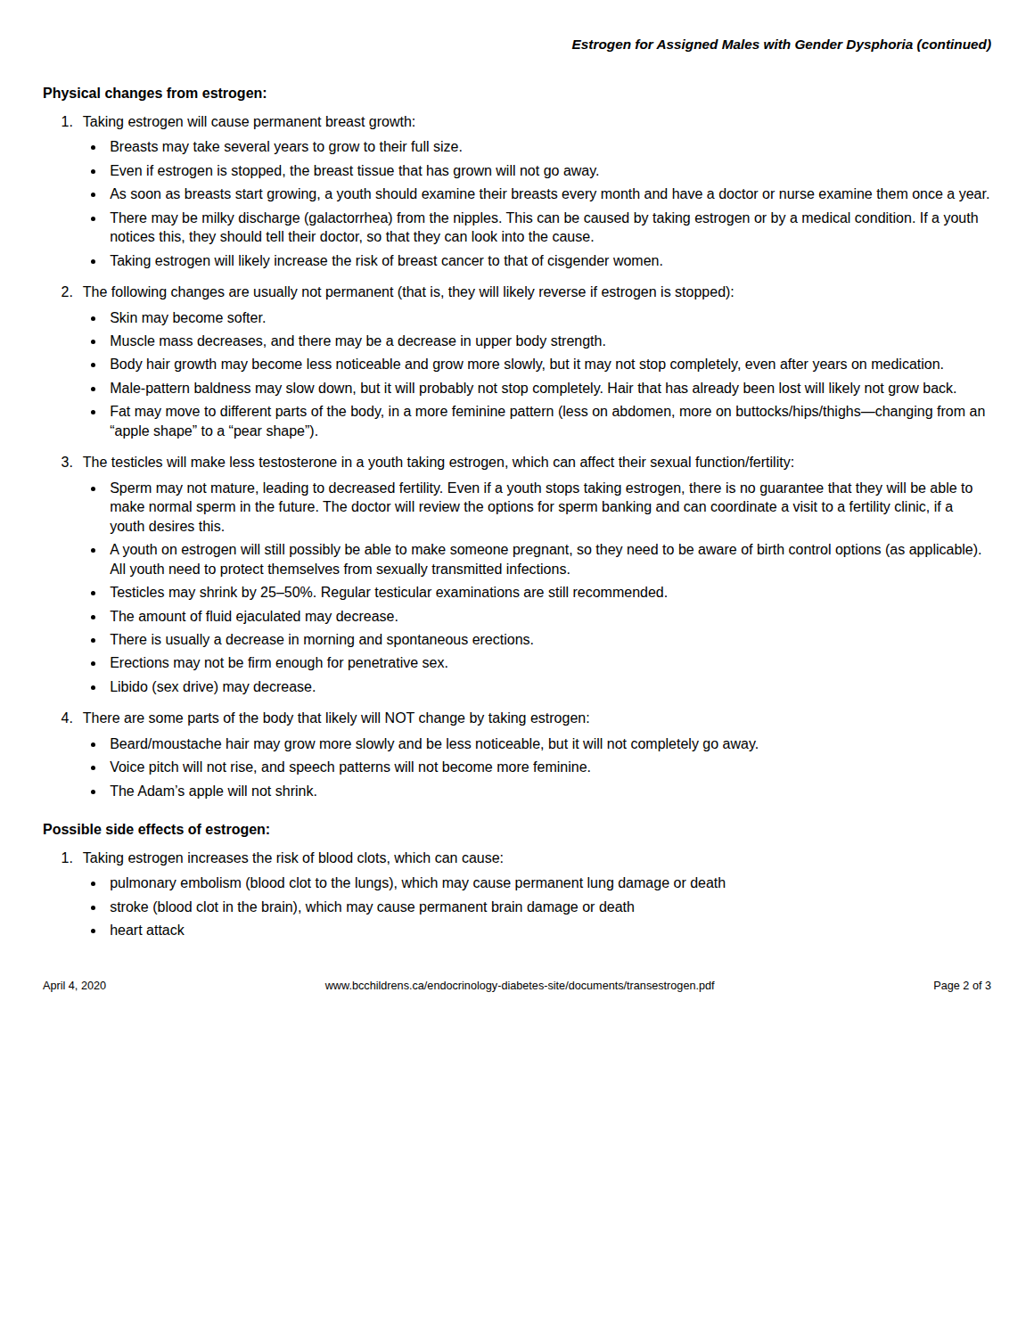Estrogen for Assigned Males with Gender Dysphoria (continued)
Physical changes from estrogen:
Taking estrogen will cause permanent breast growth:
Breasts may take several years to grow to their full size.
Even if estrogen is stopped, the breast tissue that has grown will not go away.
As soon as breasts start growing, a youth should examine their breasts every month and have a doctor or nurse examine them once a year.
There may be milky discharge (galactorrhea) from the nipples. This can be caused by taking estrogen or by a medical condition. If a youth notices this, they should tell their doctor, so that they can look into the cause.
Taking estrogen will likely increase the risk of breast cancer to that of cisgender women.
The following changes are usually not permanent (that is, they will likely reverse if estrogen is stopped):
Skin may become softer.
Muscle mass decreases, and there may be a decrease in upper body strength.
Body hair growth may become less noticeable and grow more slowly, but it may not stop completely, even after years on medication.
Male-pattern baldness may slow down, but it will probably not stop completely. Hair that has already been lost will likely not grow back.
Fat may move to different parts of the body, in a more feminine pattern (less on abdomen, more on buttocks/hips/thighs—changing from an “apple shape” to a “pear shape”).
The testicles will make less testosterone in a youth taking estrogen, which can affect their sexual function/fertility:
Sperm may not mature, leading to decreased fertility. Even if a youth stops taking estrogen, there is no guarantee that they will be able to make normal sperm in the future. The doctor will review the options for sperm banking and can coordinate a visit to a fertility clinic, if a youth desires this.
A youth on estrogen will still possibly be able to make someone pregnant, so they need to be aware of birth control options (as applicable). All youth need to protect themselves from sexually transmitted infections.
Testicles may shrink by 25–50%. Regular testicular examinations are still recommended.
The amount of fluid ejaculated may decrease.
There is usually a decrease in morning and spontaneous erections.
Erections may not be firm enough for penetrative sex.
Libido (sex drive) may decrease.
There are some parts of the body that likely will NOT change by taking estrogen:
Beard/moustache hair may grow more slowly and be less noticeable, but it will not completely go away.
Voice pitch will not rise, and speech patterns will not become more feminine.
The Adam’s apple will not shrink.
Possible side effects of estrogen:
Taking estrogen increases the risk of blood clots, which can cause:
pulmonary embolism (blood clot to the lungs), which may cause permanent lung damage or death
stroke (blood clot in the brain), which may cause permanent brain damage or death
heart attack
April 4, 2020 www.bcchildrens.ca/endocrinology-diabetes-site/documents/transestrogen.pdf Page 2 of 3